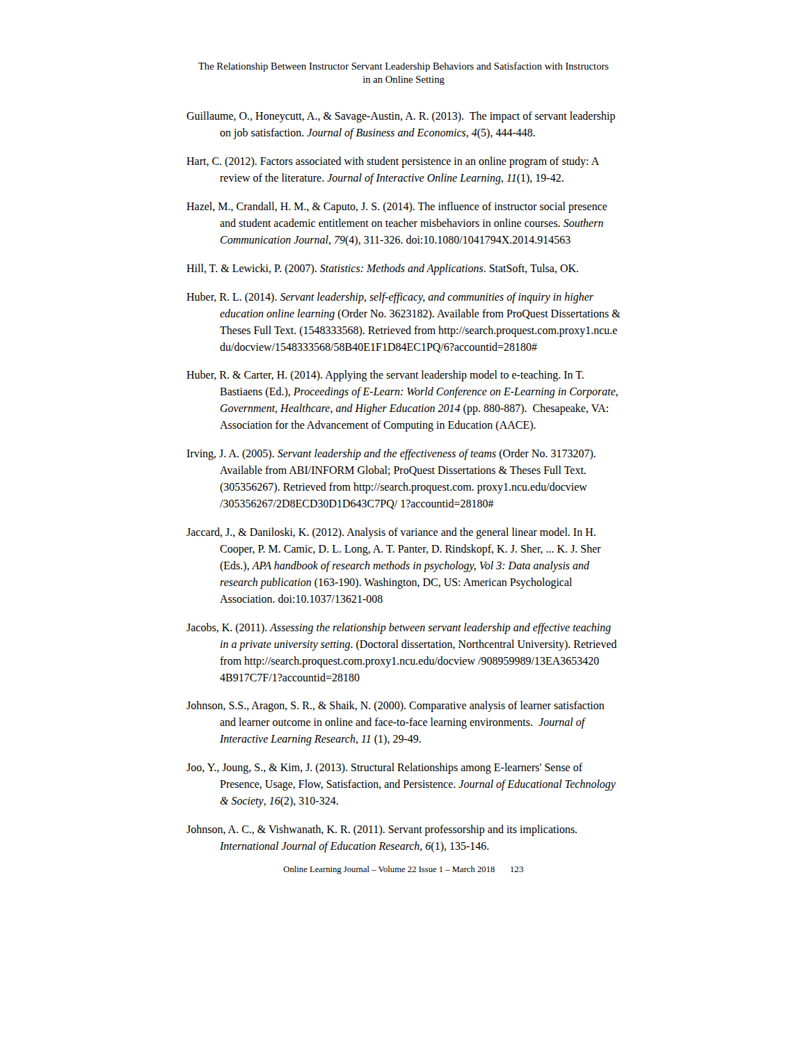The Relationship Between Instructor Servant Leadership Behaviors and Satisfaction with Instructors
in an Online Setting
Guillaume, O., Honeycutt, A., & Savage-Austin, A. R. (2013). The impact of servant leadership on job satisfaction. Journal of Business and Economics, 4(5), 444-448.
Hart, C. (2012). Factors associated with student persistence in an online program of study: A review of the literature. Journal of Interactive Online Learning, 11(1), 19-42.
Hazel, M., Crandall, H. M., & Caputo, J. S. (2014). The influence of instructor social presence and student academic entitlement on teacher misbehaviors in online courses. Southern Communication Journal, 79(4), 311-326. doi:10.1080/1041794X.2014.914563
Hill, T. & Lewicki, P. (2007). Statistics: Methods and Applications. StatSoft, Tulsa, OK.
Huber, R. L. (2014). Servant leadership, self-efficacy, and communities of inquiry in higher education online learning (Order No. 3623182). Available from ProQuest Dissertations & Theses Full Text. (1548333568). Retrieved from http://search.proquest.com.proxy1.ncu.edu/docview/1548333568/58B40E1F1D84EC1PQ/6?accountid=28180#
Huber, R. & Carter, H. (2014). Applying the servant leadership model to e-teaching. In T. Bastiaens (Ed.), Proceedings of E-Learn: World Conference on E-Learning in Corporate, Government, Healthcare, and Higher Education 2014 (pp. 880-887). Chesapeake, VA: Association for the Advancement of Computing in Education (AACE).
Irving, J. A. (2005). Servant leadership and the effectiveness of teams (Order No. 3173207). Available from ABI/INFORM Global; ProQuest Dissertations & Theses Full Text. (305356267). Retrieved from http://search.proquest.com. proxy1.ncu.edu/docview /305356267/2D8ECD30D1D643C7PQ/ 1?accountid=28180#
Jaccard, J., & Daniloski, K. (2012). Analysis of variance and the general linear model. In H. Cooper, P. M. Camic, D. L. Long, A. T. Panter, D. Rindskopf, K. J. Sher, ... K. J. Sher (Eds.), APA handbook of research methods in psychology, Vol 3: Data analysis and research publication (163-190). Washington, DC, US: American Psychological Association. doi:10.1037/13621-008
Jacobs, K. (2011). Assessing the relationship between servant leadership and effective teaching in a private university setting. (Doctoral dissertation, Northcentral University). Retrieved from http://search.proquest.com.proxy1.ncu.edu/docview /908959989/13EA3653420 4B917C7F/1?accountid=28180
Johnson, S.S., Aragon, S. R., & Shaik, N. (2000). Comparative analysis of learner satisfaction and learner outcome in online and face-to-face learning environments. Journal of Interactive Learning Research, 11 (1), 29-49.
Joo, Y., Joung, S., & Kim, J. (2013). Structural Relationships among E-learners' Sense of Presence, Usage, Flow, Satisfaction, and Persistence. Journal of Educational Technology & Society, 16(2), 310-324.
Johnson, A. C., & Vishwanath, K. R. (2011). Servant professorship and its implications. International Journal of Education Research, 6(1), 135-146.
Online Learning Journal – Volume 22 Issue 1 – March 2018123